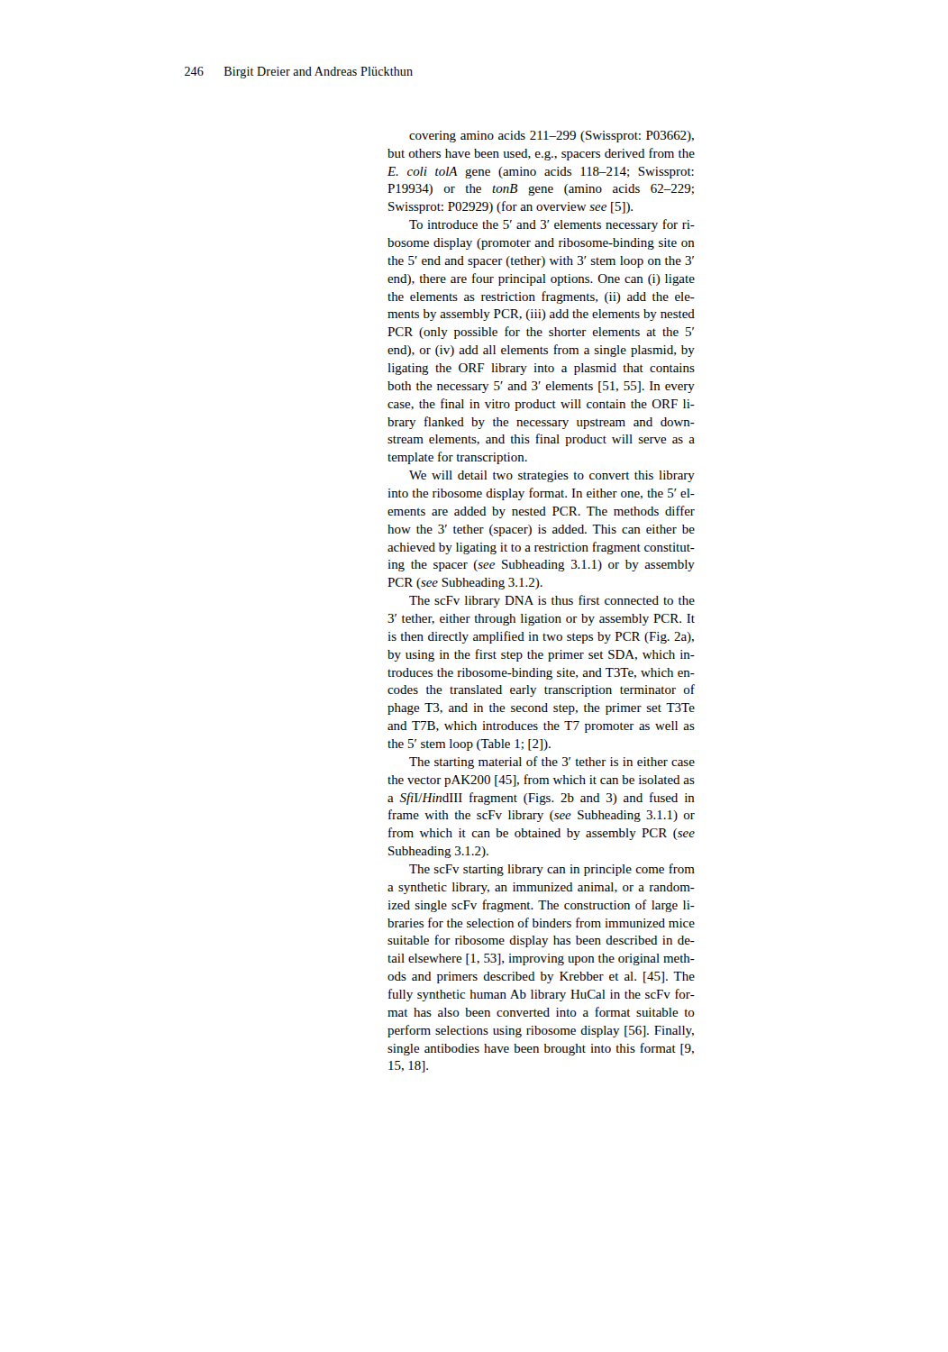246 Birgit Dreier and Andreas Plückthun
covering amino acids 211–299 (Swissprot: P03662), but others have been used, e.g., spacers derived from the E. coli tolA gene (amino acids 118–214; Swissprot: P19934) or the tonB gene (amino acids 62–229; Swissprot: P02929) (for an overview see [5]).
To introduce the 5′ and 3′ elements necessary for ribosome display (promoter and ribosome-binding site on the 5′ end and spacer (tether) with 3′ stem loop on the 3′ end), there are four principal options. One can (i) ligate the elements as restriction fragments, (ii) add the elements by assembly PCR, (iii) add the elements by nested PCR (only possible for the shorter elements at the 5′ end), or (iv) add all elements from a single plasmid, by ligating the ORF library into a plasmid that contains both the necessary 5′ and 3′ elements [51, 55]. In every case, the final in vitro product will contain the ORF library flanked by the necessary upstream and downstream elements, and this final product will serve as a template for transcription.
We will detail two strategies to convert this library into the ribosome display format. In either one, the 5′ elements are added by nested PCR. The methods differ how the 3′ tether (spacer) is added. This can either be achieved by ligating it to a restriction fragment constituting the spacer (see Subheading 3.1.1) or by assembly PCR (see Subheading 3.1.2).
The scFv library DNA is thus first connected to the 3′ tether, either through ligation or by assembly PCR. It is then directly amplified in two steps by PCR (Fig. 2a), by using in the first step the primer set SDA, which introduces the ribosome-binding site, and T3Te, which encodes the translated early transcription terminator of phage T3, and in the second step, the primer set T3Te and T7B, which introduces the T7 promoter as well as the 5′ stem loop (Table 1; [2]).
The starting material of the 3′ tether is in either case the vector pAK200 [45], from which it can be isolated as a Sfi I/HindIII fragment (Figs. 2b and 3) and fused in frame with the scFv library (see Subheading 3.1.1) or from which it can be obtained by assembly PCR (see Subheading 3.1.2).
The scFv starting library can in principle come from a synthetic library, an immunized animal, or a randomized single scFv fragment. The construction of large libraries for the selection of binders from immunized mice suitable for ribosome display has been described in detail elsewhere [1, 53], improving upon the original methods and primers described by Krebber et al. [45]. The fully synthetic human Ab library HuCal in the scFv format has also been converted into a format suitable to perform selections using ribosome display [56]. Finally, single antibodies have been brought into this format [9, 15, 18].